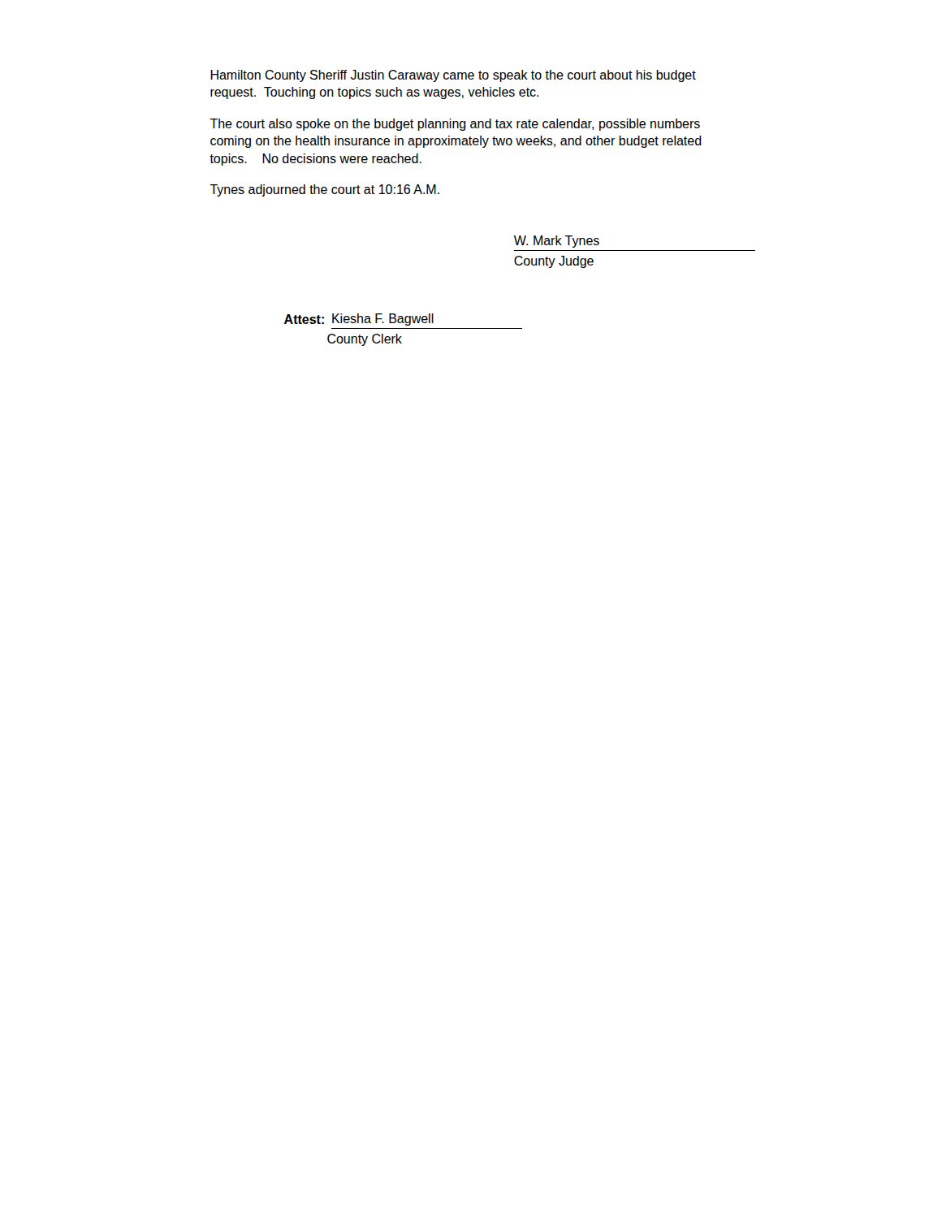Hamilton County Sheriff Justin Caraway came to speak to the court about his budget request. Touching on topics such as wages, vehicles etc.
The court also spoke on the budget planning and tax rate calendar, possible numbers coming on the health insurance in approximately two weeks, and other budget related topics. No decisions were reached.
Tynes adjourned the court at 10:16 A.M.
W. Mark Tynes
County Judge
Attest: Kiesha F. Bagwell
County Clerk